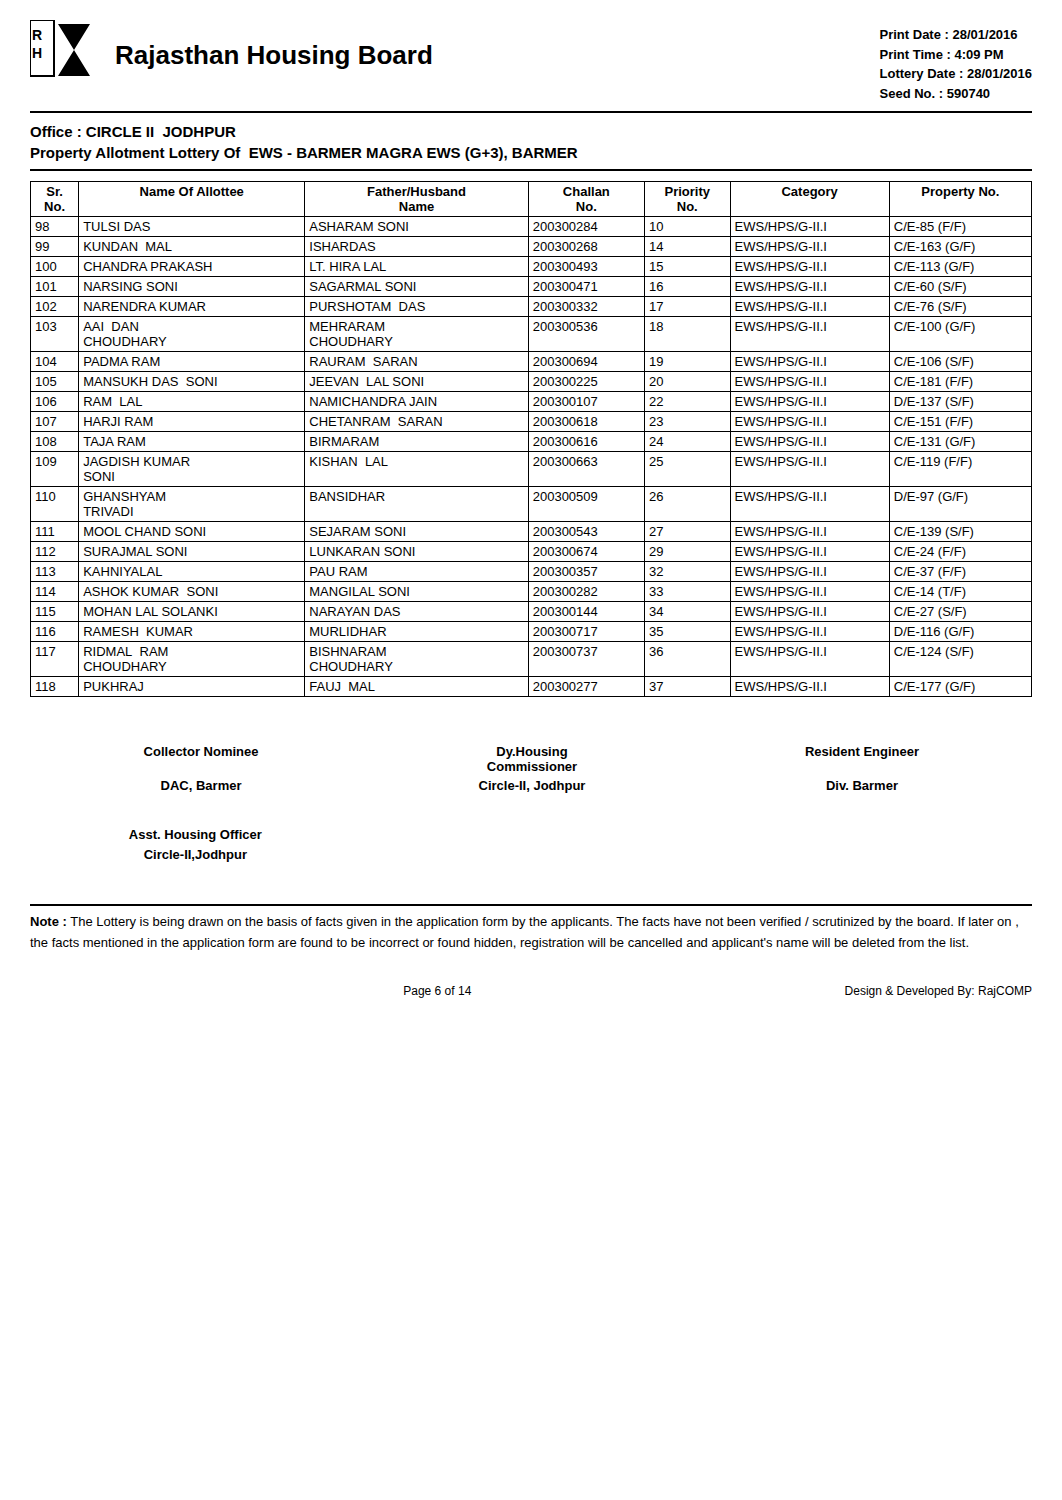R H
Rajasthan Housing Board
Print Date : 28/01/2016
Print Time : 4:09 PM
Lottery Date : 28/01/2016
Seed No. : 590740
Office : CIRCLE II JODHPUR
Property Allotment Lottery Of EWS - BARMER MAGRA EWS (G+3), BARMER
| Sr. No. | Name Of Allottee | Father/Husband Name | Challan No. | Priority No. | Category | Property No. |
| --- | --- | --- | --- | --- | --- | --- |
| 98 | TULSI DAS | ASHARAM SONI | 200300284 | 10 | EWS/HPS/G-II.I | C/E-85 (F/F) |
| 99 | KUNDAN MAL | ISHARDAS | 200300268 | 14 | EWS/HPS/G-II.I | C/E-163 (G/F) |
| 100 | CHANDRA PRAKASH | LT. HIRA LAL | 200300493 | 15 | EWS/HPS/G-II.I | C/E-113 (G/F) |
| 101 | NARSING SONI | SAGARMAL SONI | 200300471 | 16 | EWS/HPS/G-II.I | C/E-60 (S/F) |
| 102 | NARENDRA KUMAR | PURSHOTAM DAS | 200300332 | 17 | EWS/HPS/G-II.I | C/E-76 (S/F) |
| 103 | AAI DAN CHOUDHARY | MEHRARAM CHOUDHARY | 200300536 | 18 | EWS/HPS/G-II.I | C/E-100 (G/F) |
| 104 | PADMA RAM | RAURAM SARAN | 200300694 | 19 | EWS/HPS/G-II.I | C/E-106 (S/F) |
| 105 | MANSUKH DAS SONI | JEEVAN LAL SONI | 200300225 | 20 | EWS/HPS/G-II.I | C/E-181 (F/F) |
| 106 | RAM LAL | NAMICHANDRA JAIN | 200300107 | 22 | EWS/HPS/G-II.I | D/E-137 (S/F) |
| 107 | HARJI RAM | CHETANRAM SARAN | 200300618 | 23 | EWS/HPS/G-II.I | C/E-151 (F/F) |
| 108 | TAJA RAM | BIRMARAM | 200300616 | 24 | EWS/HPS/G-II.I | C/E-131 (G/F) |
| 109 | JAGDISH KUMAR SONI | KISHAN LAL | 200300663 | 25 | EWS/HPS/G-II.I | C/E-119 (F/F) |
| 110 | GHANSHYAM TRIVADI | BANSIDHAR | 200300509 | 26 | EWS/HPS/G-II.I | D/E-97 (G/F) |
| 111 | MOOL CHAND SONI | SEJARAM SONI | 200300543 | 27 | EWS/HPS/G-II.I | C/E-139 (S/F) |
| 112 | SURAJMAL SONI | LUNKARAN SONI | 200300674 | 29 | EWS/HPS/G-II.I | C/E-24 (F/F) |
| 113 | KAHNIYALAL | PAU RAM | 200300357 | 32 | EWS/HPS/G-II.I | C/E-37 (F/F) |
| 114 | ASHOK KUMAR SONI | MANGILAL SONI | 200300282 | 33 | EWS/HPS/G-II.I | C/E-14 (T/F) |
| 115 | MOHAN LAL SOLANKI | NARAYAN DAS | 200300144 | 34 | EWS/HPS/G-II.I | C/E-27 (S/F) |
| 116 | RAMESH KUMAR | MURLIDHAR | 200300717 | 35 | EWS/HPS/G-II.I | D/E-116 (G/F) |
| 117 | RIDMAL RAM CHOUDHARY | BISHNARAM CHOUDHARY | 200300737 | 36 | EWS/HPS/G-II.I | C/E-124 (S/F) |
| 118 | PUKHRAJ | FAUJ MAL | 200300277 | 37 | EWS/HPS/G-II.I | C/E-177 (G/F) |
| Collector Nominee | Dy.Housing Commissioner | Resident Engineer |
| DAC, Barmer | Circle-II, Jodhpur | Div. Barmer |
Asst. Housing Officer
Circle-II,Jodhpur
Note : The Lottery is being drawn on the basis of facts given in the application form by the applicants. The facts have not been verified / scrutinized by the board. If later on , the facts mentioned in the application form are found to be incorrect or found hidden, registration will be cancelled and applicant's name will be deleted from the list.
Page 6 of 14
Design & Developed By: RajCOMP